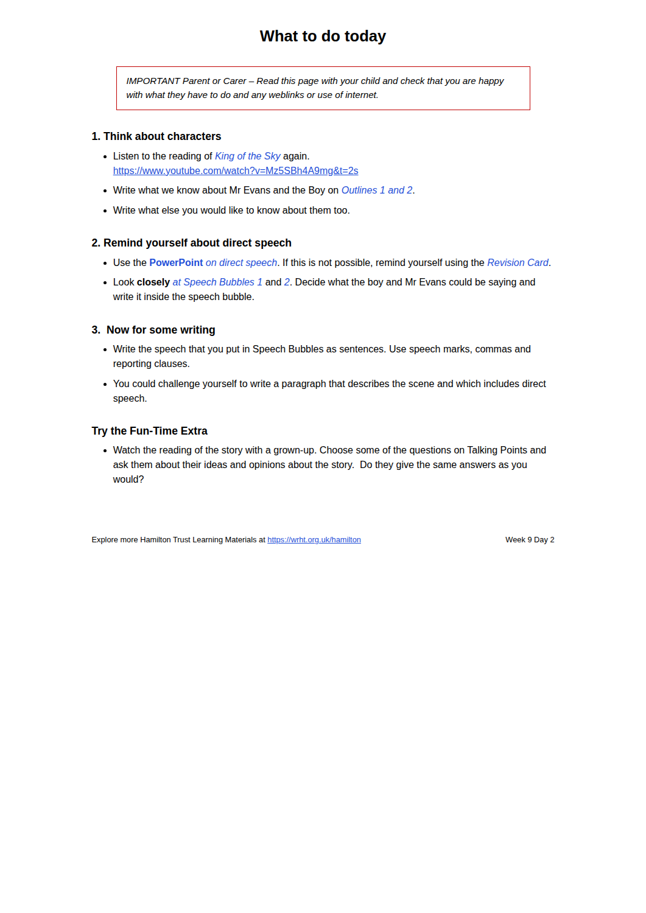What to do today
IMPORTANT Parent or Carer – Read this page with your child and check that you are happy with what they have to do and any weblinks or use of internet.
1. Think about characters
Listen to the reading of King of the Sky again.
https://www.youtube.com/watch?v=Mz5SBh4A9mg&t=2s
Write what we know about Mr Evans and the Boy on Outlines 1 and 2.
Write what else you would like to know about them too.
2. Remind yourself about direct speech
Use the PowerPoint on direct speech. If this is not possible, remind yourself using the Revision Card.
Look closely at Speech Bubbles 1 and 2. Decide what the boy and Mr Evans could be saying and write it inside the speech bubble.
3. Now for some writing
Write the speech that you put in Speech Bubbles as sentences. Use speech marks, commas and reporting clauses.
You could challenge yourself to write a paragraph that describes the scene and which includes direct speech.
Try the Fun-Time Extra
Watch the reading of the story with a grown-up. Choose some of the questions on Talking Points and ask them about their ideas and opinions about the story. Do they give the same answers as you would?
Explore more Hamilton Trust Learning Materials at https://wrht.org.uk/hamilton Week 9 Day 2